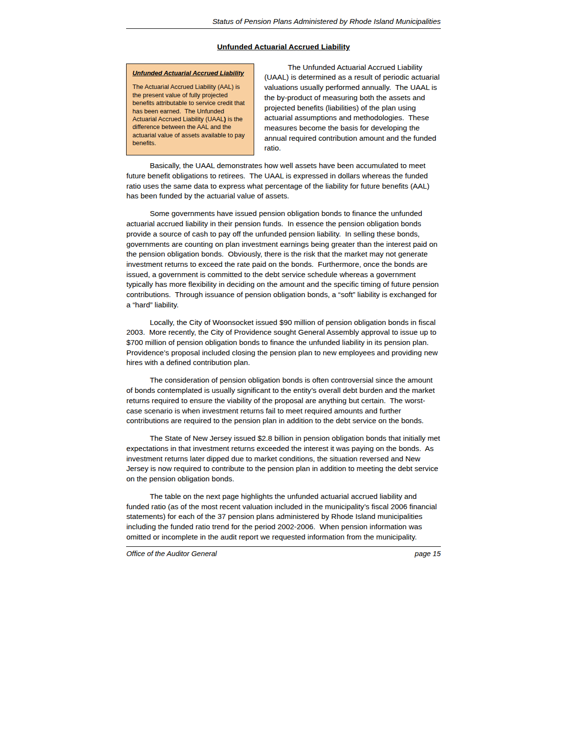Status of Pension Plans Administered by Rhode Island Municipalities
Unfunded Actuarial Accrued Liability
Unfunded Actuarial Accrued Liability
The Actuarial Accrued Liability (AAL) is the present value of fully projected benefits attributable to service credit that has been earned. The Unfunded Actuarial Accrued Liability (UAAL) is the difference between the AAL and the actuarial value of assets available to pay benefits.
The Unfunded Actuarial Accrued Liability (UAAL) is determined as a result of periodic actuarial valuations usually performed annually. The UAAL is the by-product of measuring both the assets and projected benefits (liabilities) of the plan using actuarial assumptions and methodologies. These measures become the basis for developing the annual required contribution amount and the funded ratio.
Basically, the UAAL demonstrates how well assets have been accumulated to meet future benefit obligations to retirees. The UAAL is expressed in dollars whereas the funded ratio uses the same data to express what percentage of the liability for future benefits (AAL) has been funded by the actuarial value of assets.
Some governments have issued pension obligation bonds to finance the unfunded actuarial accrued liability in their pension funds. In essence the pension obligation bonds provide a source of cash to pay off the unfunded pension liability. In selling these bonds, governments are counting on plan investment earnings being greater than the interest paid on the pension obligation bonds. Obviously, there is the risk that the market may not generate investment returns to exceed the rate paid on the bonds. Furthermore, once the bonds are issued, a government is committed to the debt service schedule whereas a government typically has more flexibility in deciding on the amount and the specific timing of future pension contributions. Through issuance of pension obligation bonds, a “soft” liability is exchanged for a “hard” liability.
Locally, the City of Woonsocket issued $90 million of pension obligation bonds in fiscal 2003. More recently, the City of Providence sought General Assembly approval to issue up to $700 million of pension obligation bonds to finance the unfunded liability in its pension plan. Providence’s proposal included closing the pension plan to new employees and providing new hires with a defined contribution plan.
The consideration of pension obligation bonds is often controversial since the amount of bonds contemplated is usually significant to the entity’s overall debt burden and the market returns required to ensure the viability of the proposal are anything but certain. The worst-case scenario is when investment returns fail to meet required amounts and further contributions are required to the pension plan in addition to the debt service on the bonds.
The State of New Jersey issued $2.8 billion in pension obligation bonds that initially met expectations in that investment returns exceeded the interest it was paying on the bonds. As investment returns later dipped due to market conditions, the situation reversed and New Jersey is now required to contribute to the pension plan in addition to meeting the debt service on the pension obligation bonds.
The table on the next page highlights the unfunded actuarial accrued liability and funded ratio (as of the most recent valuation included in the municipality’s fiscal 2006 financial statements) for each of the 37 pension plans administered by Rhode Island municipalities including the funded ratio trend for the period 2002-2006. When pension information was omitted or incomplete in the audit report we requested information from the municipality.
Office of the Auditor General
page 15